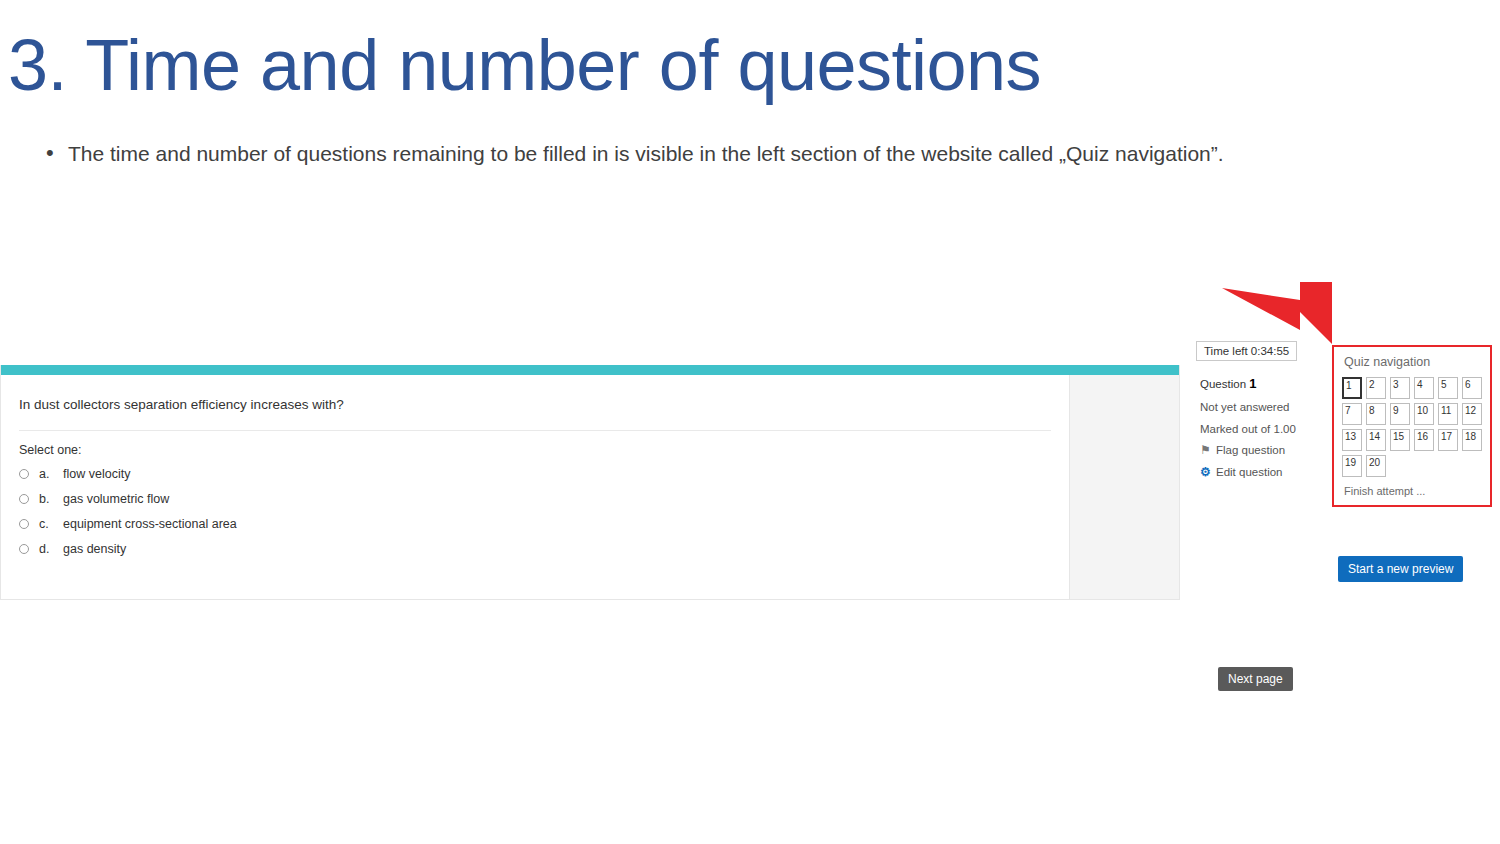3. Time and number of questions
The time and number of questions remaining to be filled in is visible in the left section of the website called „Quiz navigation”.
In dust collectors separation efficiency increases with?
Select one:
a. flow velocity
b. gas volumetric flow
c. equipment cross-sectional area
d. gas density
Time left 0:34:55
Question 1
Not yet answered
Marked out of 1.00
Flag question
Edit question
Quiz navigation
1
2
3
4
5
6
7
8
9
10
11
12
13
14
15
16
17
18
19
20
Finish attempt ...
Start a new preview Next page